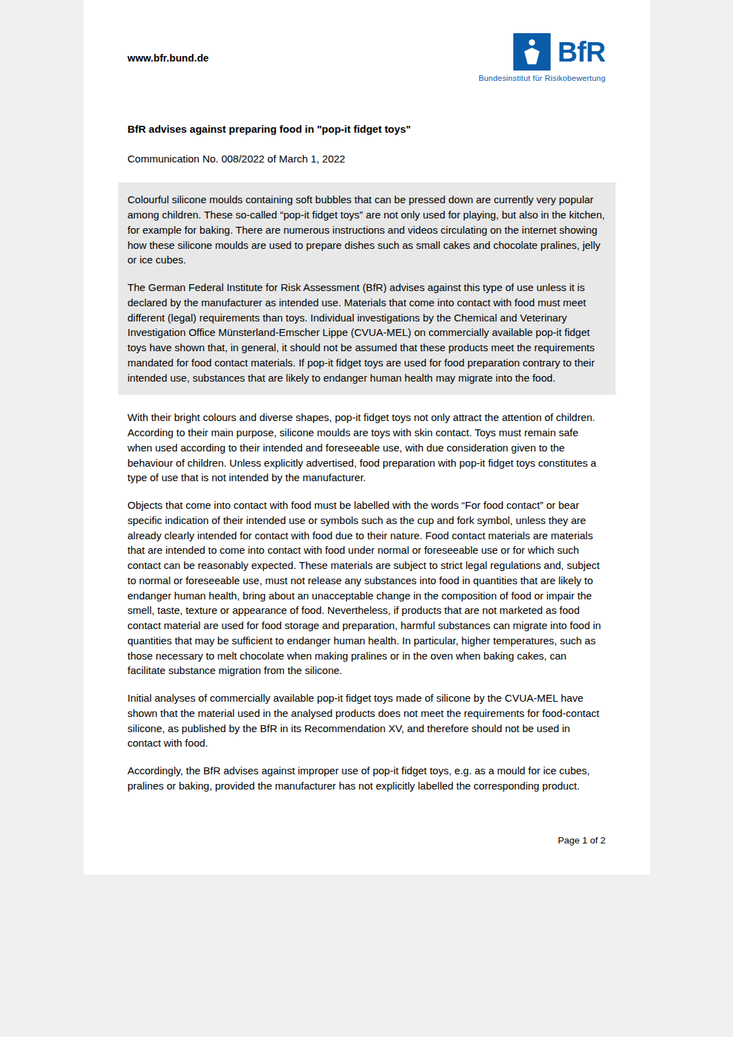www.bfr.bund.de
BfR
Bundesinstitut für Risikobewertung
BfR advises against preparing food in "pop-it fidget toys"
Communication No. 008/2022 of March 1, 2022
Colourful silicone moulds containing soft bubbles that can be pressed down are currently very popular among children. These so-called “pop-it fidget toys” are not only used for playing, but also in the kitchen, for example for baking. There are numerous instructions and videos circulating on the internet showing how these silicone moulds are used to prepare dishes such as small cakes and chocolate pralines, jelly or ice cubes.
The German Federal Institute for Risk Assessment (BfR) advises against this type of use unless it is declared by the manufacturer as intended use. Materials that come into contact with food must meet different (legal) requirements than toys. Individual investigations by the Chemical and Veterinary Investigation Office Münsterland-Emscher Lippe (CVUA-MEL) on commercially available pop-it fidget toys have shown that, in general, it should not be assumed that these products meet the requirements mandated for food contact materials. If pop-it fidget toys are used for food preparation contrary to their intended use, substances that are likely to endanger human health may migrate into the food.
With their bright colours and diverse shapes, pop-it fidget toys not only attract the attention of children. According to their main purpose, silicone moulds are toys with skin contact. Toys must remain safe when used according to their intended and foreseeable use, with due consideration given to the behaviour of children. Unless explicitly advertised, food preparation with pop-it fidget toys constitutes a type of use that is not intended by the manufacturer.
Objects that come into contact with food must be labelled with the words “For food contact” or bear specific indication of their intended use or symbols such as the cup and fork symbol, unless they are already clearly intended for contact with food due to their nature. Food contact materials are materials that are intended to come into contact with food under normal or foreseeable use or for which such contact can be reasonably expected. These materials are subject to strict legal regulations and, subject to normal or foreseeable use, must not release any substances into food in quantities that are likely to endanger human health, bring about an unacceptable change in the composition of food or impair the smell, taste, texture or appearance of food. Nevertheless, if products that are not marketed as food contact material are used for food storage and preparation, harmful substances can migrate into food in quantities that may be sufficient to endanger human health. In particular, higher temperatures, such as those necessary to melt chocolate when making pralines or in the oven when baking cakes, can facilitate substance migration from the silicone.
Initial analyses of commercially available pop-it fidget toys made of silicone by the CVUA-MEL have shown that the material used in the analysed products does not meet the requirements for food-contact silicone, as published by the BfR in its Recommendation XV, and therefore should not be used in contact with food.
Accordingly, the BfR advises against improper use of pop-it fidget toys, e.g. as a mould for ice cubes, pralines or baking, provided the manufacturer has not explicitly labelled the corresponding product.
Page 1 of 2